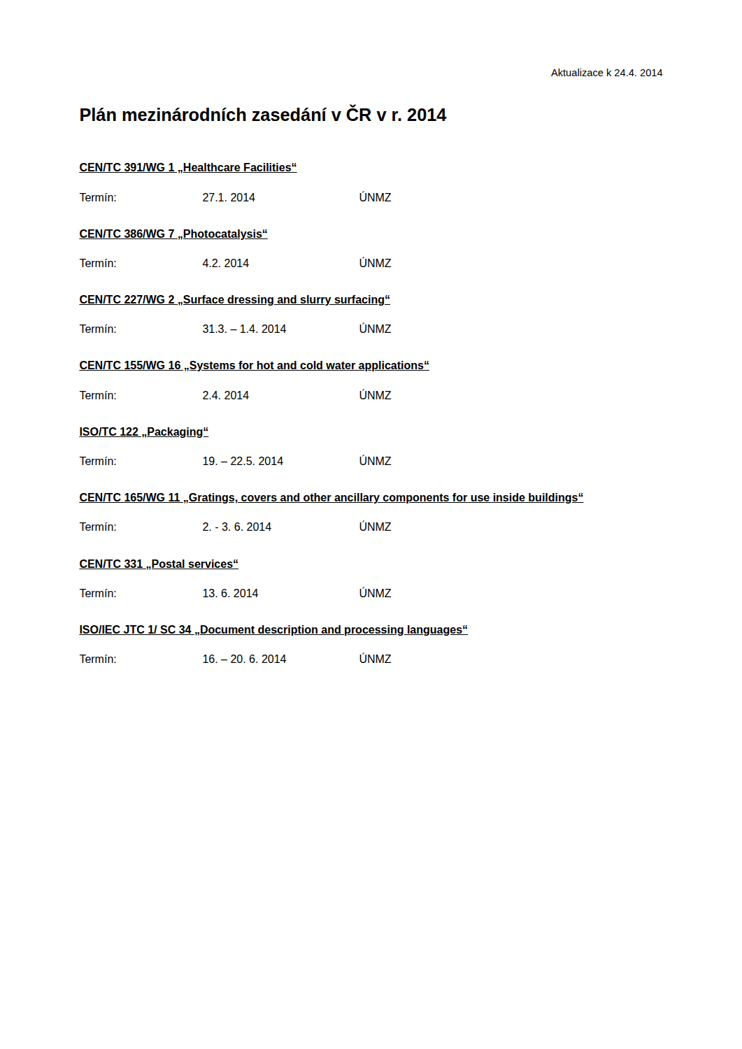Aktualizace k 24.4. 2014
Plán mezinárodních zasedání v ČR v r. 2014
CEN/TC 391/WG 1 „Healthcare Facilities“
| Termín: | 27.1. 2014 | ÚNMZ |
CEN/TC 386/WG 7 „Photocatalysis“
| Termín: | 4.2. 2014 | ÚNMZ |
CEN/TC 227/WG 2 „Surface dressing and slurry surfacing“
| Termín: | 31.3. – 1.4. 2014 | ÚNMZ |
CEN/TC 155/WG 16 „Systems for hot and cold water applications“
| Termín: | 2.4. 2014 | ÚNMZ |
ISO/TC 122 „Packaging“
| Termín: | 19. – 22.5. 2014 | ÚNMZ |
CEN/TC 165/WG 11 „Gratings, covers and other ancillary components for use inside buildings“
| Termín: | 2. - 3. 6. 2014 | ÚNMZ |
CEN/TC 331 „Postal services“
| Termín: | 13. 6. 2014 | ÚNMZ |
ISO/IEC JTC 1/ SC 34 „Document description and processing languages“
| Termín: | 16. – 20. 6. 2014 | ÚNMZ |